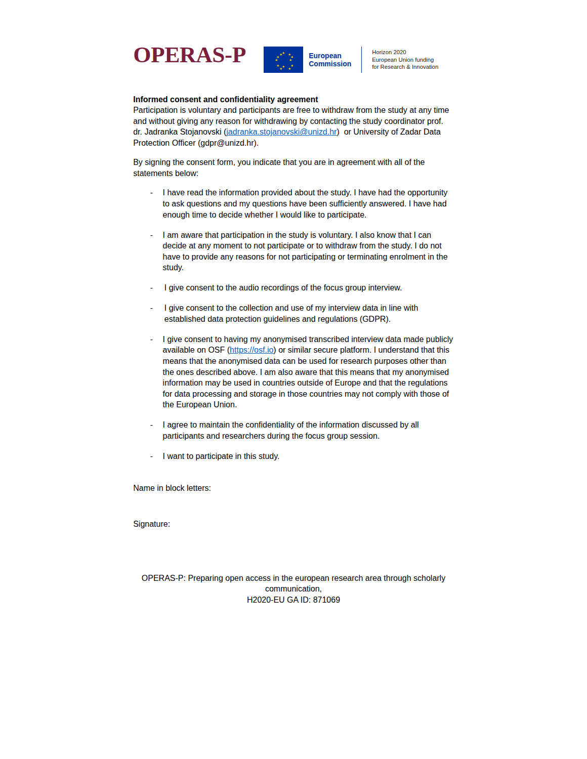OPERAS-P
★ ★ ★ ★ ★ ★ ★ ★ ★ ★ ★ ★
European Commission
Horizon 2020
European Union funding
for Research & Innovation
Informed consent and confidentiality agreement
Participation is voluntary and participants are free to withdraw from the study at any time and without giving any reason for withdrawing by contacting the study coordinator prof. dr. Jadranka Stojanovski (jadranka.stojanovski@unizd.hr) or University of Zadar Data Protection Officer (gdpr@unizd.hr).
By signing the consent form, you indicate that you are in agreement with all of the statements below:
I have read the information provided about the study. I have had the opportunity to ask questions and my questions have been sufficiently answered. I have had enough time to decide whether I would like to participate.
I am aware that participation in the study is voluntary. I also know that I can decide at any moment to not participate or to withdraw from the study. I do not have to provide any reasons for not participating or terminating enrolment in the study.
I give consent to the audio recordings of the focus group interview.
I give consent to the collection and use of my interview data in line with established data protection guidelines and regulations (GDPR).
I give consent to having my anonymised transcribed interview data made publicly available on OSF (https://osf.io) or similar secure platform. I understand that this means that the anonymised data can be used for research purposes other than the ones described above. I am also aware that this means that my anonymised information may be used in countries outside of Europe and that the regulations for data processing and storage in those countries may not comply with those of the European Union.
I agree to maintain the confidentiality of the information discussed by all participants and researchers during the focus group session.
I want to participate in this study.
Name in block letters:
Signature:
OPERAS-P: Preparing open access in the european research area through scholarly communication, H2020-EU GA ID: 871069